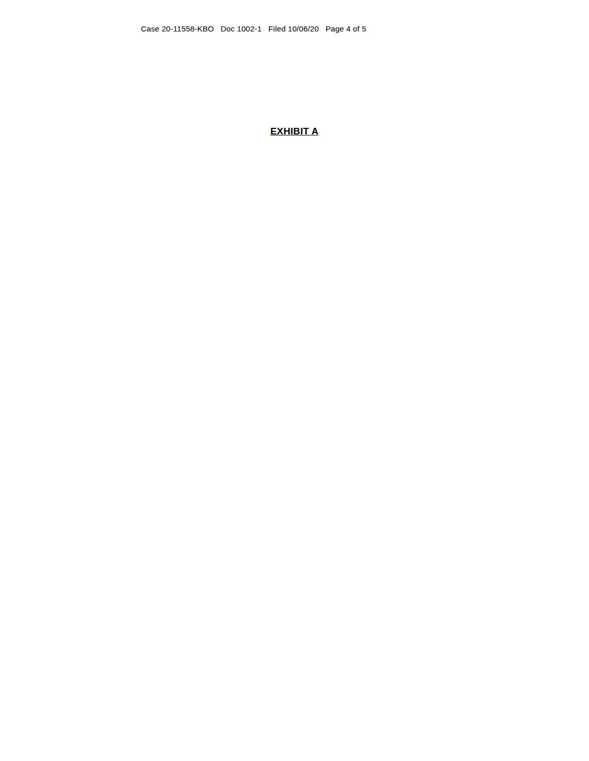Case 20-11558-KBO Doc 1002-1 Filed 10/06/20 Page 4 of 5
EXHIBIT A